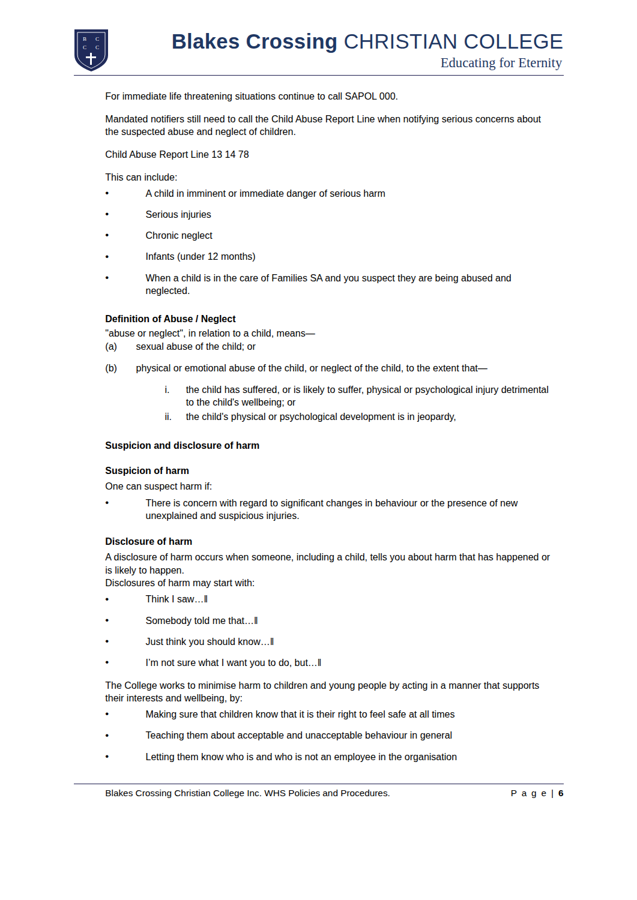B C C C
Blakes Crossing CHRISTIAN COLLEGE
Educating for Eternity
For immediate life threatening situations continue to call SAPOL 000.
Mandated notifiers still need to call the Child Abuse Report Line when notifying serious concerns about the suspected abuse and neglect of children.
Child Abuse Report Line 13 14 78
This can include:
A child in imminent or immediate danger of serious harm
Serious injuries
Chronic neglect
Infants (under 12 months)
When a child is in the care of Families SA and you suspect they are being abused and neglected.
Definition of Abuse / Neglect
"abuse or neglect", in relation to a child, means—
(a)
sexual abuse of the child; or
(b)
physical or emotional abuse of the child, or neglect of the child, to the extent that—
i. the child has suffered, or is likely to suffer, physical or psychological injury detrimental to the child's wellbeing; or
ii. the child's physical or psychological development is in jeopardy,
Suspicion and disclosure of harm
Suspicion of harm
One can suspect harm if:
There is concern with regard to significant changes in behaviour or the presence of new unexplained and suspicious injuries.
Disclosure of harm
A disclosure of harm occurs when someone, including a child, tells you about harm that has happened or is likely to happen.
Disclosures of harm may start with:
Think I saw…‖
Somebody told me that…‖
Just think you should know…‖
I’m not sure what I want you to do, but…‖
The College works to minimise harm to children and young people by acting in a manner that supports their interests and wellbeing, by:
Making sure that children know that it is their right to feel safe at all times
Teaching them about acceptable and unacceptable behaviour in general
Letting them know who is and who is not an employee in the organisation
Blakes Crossing Christian College Inc. WHS Policies and Procedures.
P a g e | 6